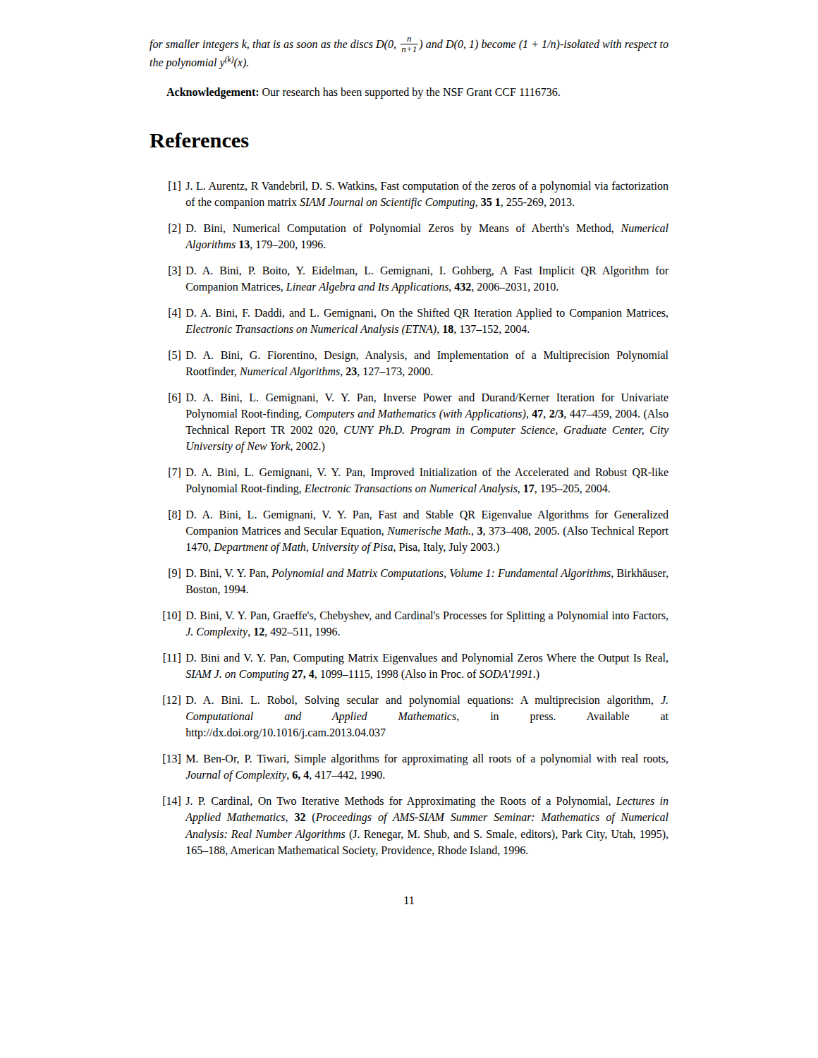for smaller integers k, that is as soon as the discs D(0, nn+1) and D(0, 1) become (1 + 1/n)-isolated with respect to the polynomial y(k)(x).
Acknowledgement: Our research has been supported by the NSF Grant CCF 1116736.
References
J. L. Aurentz, R Vandebril, D. S. Watkins, Fast computation of the zeros of a polynomial via factorization of the companion matrix SIAM Journal on Scientific Computing, 35 1, 255-269, 2013.
D. Bini, Numerical Computation of Polynomial Zeros by Means of Aberth's Method, Numerical Algorithms 13, 179–200, 1996.
D. A. Bini, P. Boito, Y. Eidelman, L. Gemignani, I. Gohberg, A Fast Implicit QR Algorithm for Companion Matrices, Linear Algebra and Its Applications, 432, 2006–2031, 2010.
D. A. Bini, F. Daddi, and L. Gemignani, On the Shifted QR Iteration Applied to Companion Matrices, Electronic Transactions on Numerical Analysis (ETNA), 18, 137–152, 2004.
D. A. Bini, G. Fiorentino, Design, Analysis, and Implementation of a Multiprecision Polynomial Rootfinder, Numerical Algorithms, 23, 127–173, 2000.
D. A. Bini, L. Gemignani, V. Y. Pan, Inverse Power and Durand/Kerner Iteration for Univariate Polynomial Root-finding, Computers and Mathematics (with Applications), 47, 2/3, 447–459, 2004. (Also Technical Report TR 2002 020, CUNY Ph.D. Program in Computer Science, Graduate Center, City University of New York, 2002.)
D. A. Bini, L. Gemignani, V. Y. Pan, Improved Initialization of the Accelerated and Robust QR-like Polynomial Root-finding, Electronic Transactions on Numerical Analysis, 17, 195–205, 2004.
D. A. Bini, L. Gemignani, V. Y. Pan, Fast and Stable QR Eigenvalue Algorithms for Generalized Companion Matrices and Secular Equation, Numerische Math., 3, 373–408, 2005. (Also Technical Report 1470, Department of Math, University of Pisa, Pisa, Italy, July 2003.)
D. Bini, V. Y. Pan, Polynomial and Matrix Computations, Volume 1: Fundamental Algorithms, Birkhäuser, Boston, 1994.
D. Bini, V. Y. Pan, Graeffe's, Chebyshev, and Cardinal's Processes for Splitting a Polynomial into Factors, J. Complexity, 12, 492–511, 1996.
D. Bini and V. Y. Pan, Computing Matrix Eigenvalues and Polynomial Zeros Where the Output Is Real, SIAM J. on Computing 27, 4, 1099–1115, 1998 (Also in Proc. of SODA'1991.)
D. A. Bini. L. Robol, Solving secular and polynomial equations: A multiprecision algorithm, J. Computational and Applied Mathematics, in press. Available at http://dx.doi.org/10.1016/j.cam.2013.04.037
M. Ben-Or, P. Tiwari, Simple algorithms for approximating all roots of a polynomial with real roots, Journal of Complexity, 6, 4, 417–442, 1990.
J. P. Cardinal, On Two Iterative Methods for Approximating the Roots of a Polynomial, Lectures in Applied Mathematics, 32 (Proceedings of AMS-SIAM Summer Seminar: Mathematics of Numerical Analysis: Real Number Algorithms (J. Renegar, M. Shub, and S. Smale, editors), Park City, Utah, 1995), 165–188, American Mathematical Society, Providence, Rhode Island, 1996.
11